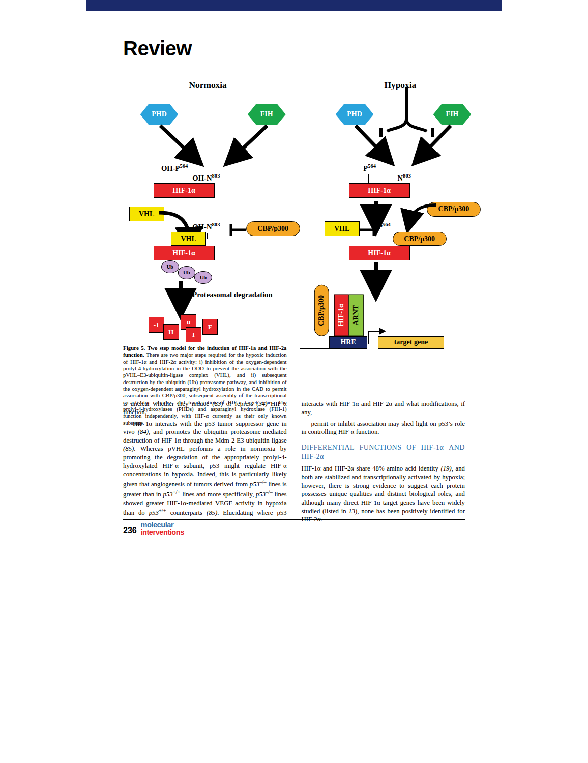Review
Normoxia
Hypoxia
PHD
FIH
OH-P564
OH-N803
HIF-1α
VHL
OH-N803
CBP/p300
VHL
HIF-1α
Ub
Ub
Ub
Proteasomal degradation
-1
H
α
I
F
PHD
FIH
P564
N803
HIF-1α
CBP/p300
VHL
P564
CBP/p300
HIF-1α
CBP/p300
HIF-1α
ARNT
HRE
target gene
Figure 5. Two step model for the induction of HIF-1a and HIF-2a function. There are two major steps required for the hypoxic induction of HIF-1α and HIF-2α activity: i) inhibition of the oxygen-dependent prolyl-4-hydroxylation in the ODD to prevent the association with the pVHL–E3-ubiquitin-ligase complex (VHL), and ii) subsequent destruction by the ubiquitin (Ub) proteasome pathway, and inhibition of the oxygen-dependent asparaginyl hydroxylation in the CAD to permit association with CBP/p300, subsequent assembly of the transcriptional co-activator complex, and transcription of HIF-α target genes. The prolyl-4-hydroxylases (PHDs) and asparaginyl hydroxlase (FIH-1) function independently, with HIF-α currently as their only known substrate.
is unclear whether they induce (83) or repress (34) HIF-α function.
HIF-1α interacts with the p53 tumor suppressor gene in vivo (84), and promotes the ubiquitin proteasome-mediated destruction of HIF-1α through the Mdm-2 E3 ubiquitin ligase (85). Whereas pVHL performs a role in normoxia by promoting the degradation of the appropriately prolyl-4-hydroxylated HIF-α subunit, p53 might regulate HIF-α concentrations in hypoxia. Indeed, this is particularly likely given that angiogenesis of tumors derived from p53–/– lines is greater than in p53+/+ lines and more specifically, p53–/– lines showed greater HIF-1α-mediated VEGF activity in hypoxia than do p53+/+ counterparts (85). Elucidating where p53 interacts with HIF-1α and HIF-2α and what modifications, if any,
permit or inhibit association may shed light on p53’s role in controlling HIF-α function.
DIFFERENTIAL FUNCTIONS OF HIF-1α AND HIF-2α
HIF-1α and HIF-2α share 48% amino acid identity (19), and both are stabilized and transcriptionally activated by hypoxia; however, there is strong evidence to suggest each protein possesses unique qualities and distinct biological roles, and although many direct HIF-1α target genes have been widely studied (listed in 13), none has been positively identified for HIF-2α.
236
molecular
interventions